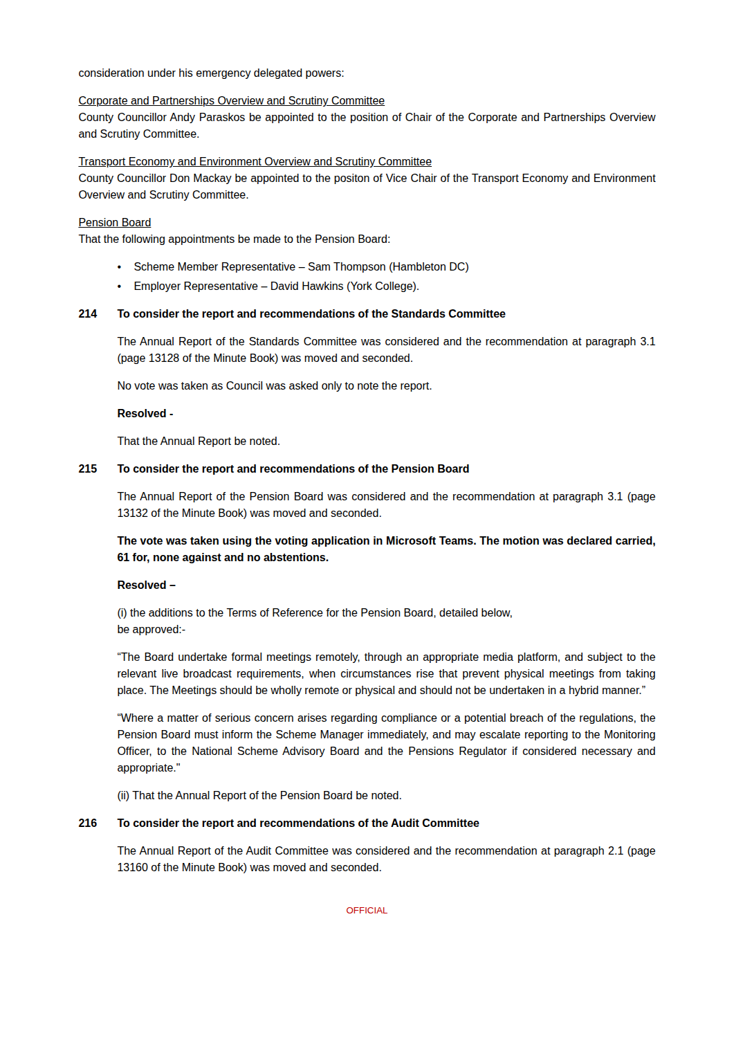consideration under his emergency delegated powers:
Corporate and Partnerships Overview and Scrutiny Committee
County Councillor Andy Paraskos be appointed to the position of Chair of the Corporate and Partnerships Overview and Scrutiny Committee.
Transport Economy and Environment Overview and Scrutiny Committee
County Councillor Don Mackay be appointed to the positon of Vice Chair of the Transport Economy and Environment Overview and Scrutiny Committee.
Pension Board
That the following appointments be made to the Pension Board:
Scheme Member Representative – Sam Thompson (Hambleton DC)
Employer Representative – David Hawkins (York College).
214
To consider the report and recommendations of the Standards Committee
The Annual Report of the Standards Committee was considered and the recommendation at paragraph 3.1 (page 13128 of the Minute Book) was moved and seconded.
No vote was taken as Council was asked only to note the report.
Resolved -
That the Annual Report be noted.
215
To consider the report and recommendations of the Pension Board
The Annual Report of the Pension Board was considered and the recommendation at paragraph 3.1 (page 13132 of the Minute Book) was moved and seconded.
The vote was taken using the voting application in Microsoft Teams. The motion was declared carried, 61 for, none against and no abstentions.
Resolved –
(i) the additions to the Terms of Reference for the Pension Board, detailed below,
be approved:-
“The Board undertake formal meetings remotely, through an appropriate media platform, and subject to the relevant live broadcast requirements, when circumstances rise that prevent physical meetings from taking place. The Meetings should be wholly remote or physical and should not be undertaken in a hybrid manner.”
“Where a matter of serious concern arises regarding compliance or a potential breach of the regulations, the Pension Board must inform the Scheme Manager immediately, and may escalate reporting to the Monitoring Officer, to the National Scheme Advisory Board and the Pensions Regulator if considered necessary and appropriate."
(ii) That the Annual Report of the Pension Board be noted.
216
To consider the report and recommendations of the Audit Committee
The Annual Report of the Audit Committee was considered and the recommendation at paragraph 2.1 (page 13160 of the Minute Book) was moved and seconded.
OFFICIAL